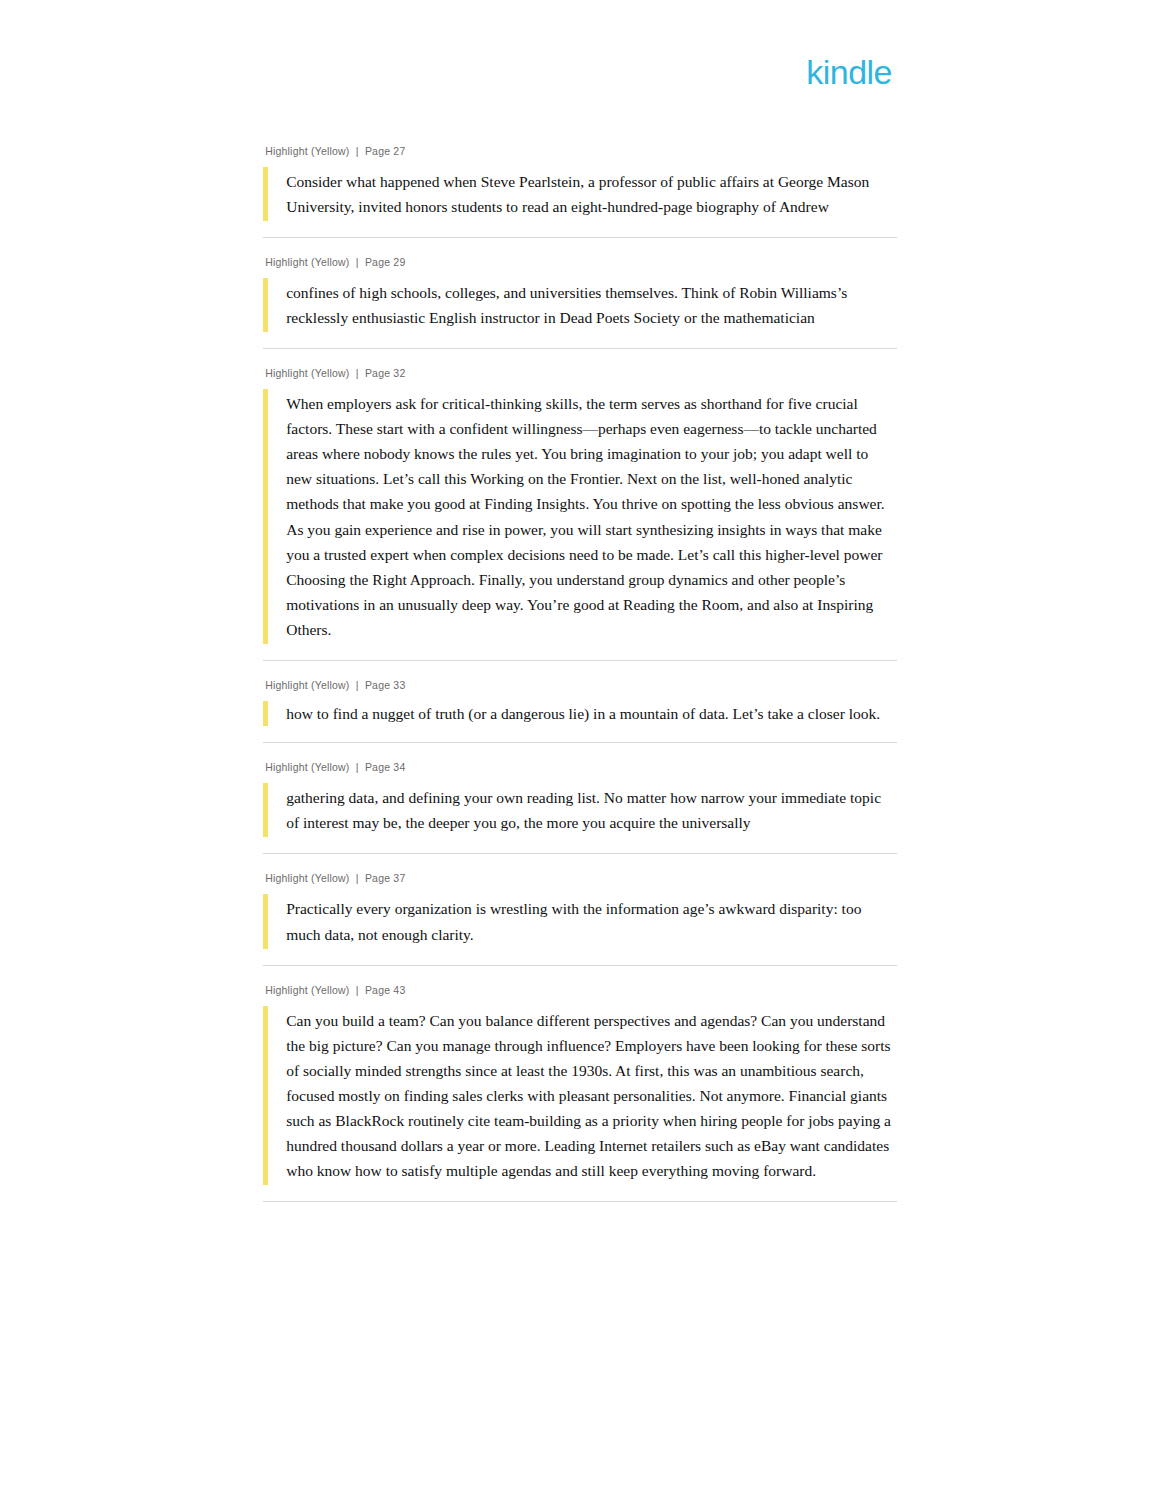kindle
Highlight (Yellow) | Page 27
Consider what happened when Steve Pearlstein, a professor of public affairs at George Mason University, invited honors students to read an eight-hundred-page biography of Andrew
Highlight (Yellow) | Page 29
confines of high schools, colleges, and universities themselves. Think of Robin Williams’s recklessly enthusiastic English instructor in Dead Poets Society or the mathematician
Highlight (Yellow) | Page 32
When employers ask for critical-thinking skills, the term serves as shorthand for five crucial factors. These start with a confident willingness—perhaps even eagerness—to tackle uncharted areas where nobody knows the rules yet. You bring imagination to your job; you adapt well to new situations. Let’s call this Working on the Frontier. Next on the list, well-honed analytic methods that make you good at Finding Insights. You thrive on spotting the less obvious answer. As you gain experience and rise in power, you will start synthesizing insights in ways that make you a trusted expert when complex decisions need to be made. Let’s call this higher-level power Choosing the Right Approach. Finally, you understand group dynamics and other people’s motivations in an unusually deep way. You’re good at Reading the Room, and also at Inspiring Others.
Highlight (Yellow) | Page 33
how to find a nugget of truth (or a dangerous lie) in a mountain of data. Let’s take a closer look.
Highlight (Yellow) | Page 34
gathering data, and defining your own reading list. No matter how narrow your immediate topic of interest may be, the deeper you go, the more you acquire the universally
Highlight (Yellow) | Page 37
Practically every organization is wrestling with the information age’s awkward disparity: too much data, not enough clarity.
Highlight (Yellow) | Page 43
Can you build a team? Can you balance different perspectives and agendas? Can you understand the big picture? Can you manage through influence? Employers have been looking for these sorts of socially minded strengths since at least the 1930s. At first, this was an unambitious search, focused mostly on finding sales clerks with pleasant personalities. Not anymore. Financial giants such as BlackRock routinely cite team-building as a priority when hiring people for jobs paying a hundred thousand dollars a year or more. Leading Internet retailers such as eBay want candidates who know how to satisfy multiple agendas and still keep everything moving forward.